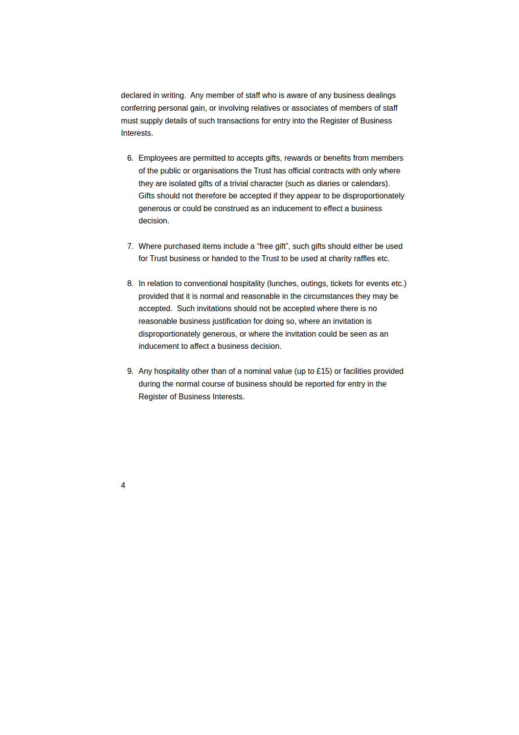declared in writing. Any member of staff who is aware of any business dealings conferring personal gain, or involving relatives or associates of members of staff must supply details of such transactions for entry into the Register of Business Interests.
Employees are permitted to accepts gifts, rewards or benefits from members of the public or organisations the Trust has official contracts with only where they are isolated gifts of a trivial character (such as diaries or calendars). Gifts should not therefore be accepted if they appear to be disproportionately generous or could be construed as an inducement to effect a business decision.
Where purchased items include a “free gift”, such gifts should either be used for Trust business or handed to the Trust to be used at charity raffles etc.
In relation to conventional hospitality (lunches, outings, tickets for events etc.) provided that it is normal and reasonable in the circumstances they may be accepted. Such invitations should not be accepted where there is no reasonable business justification for doing so, where an invitation is disproportionately generous, or where the invitation could be seen as an inducement to affect a business decision.
Any hospitality other than of a nominal value (up to £15) or facilities provided during the normal course of business should be reported for entry in the Register of Business Interests.
4